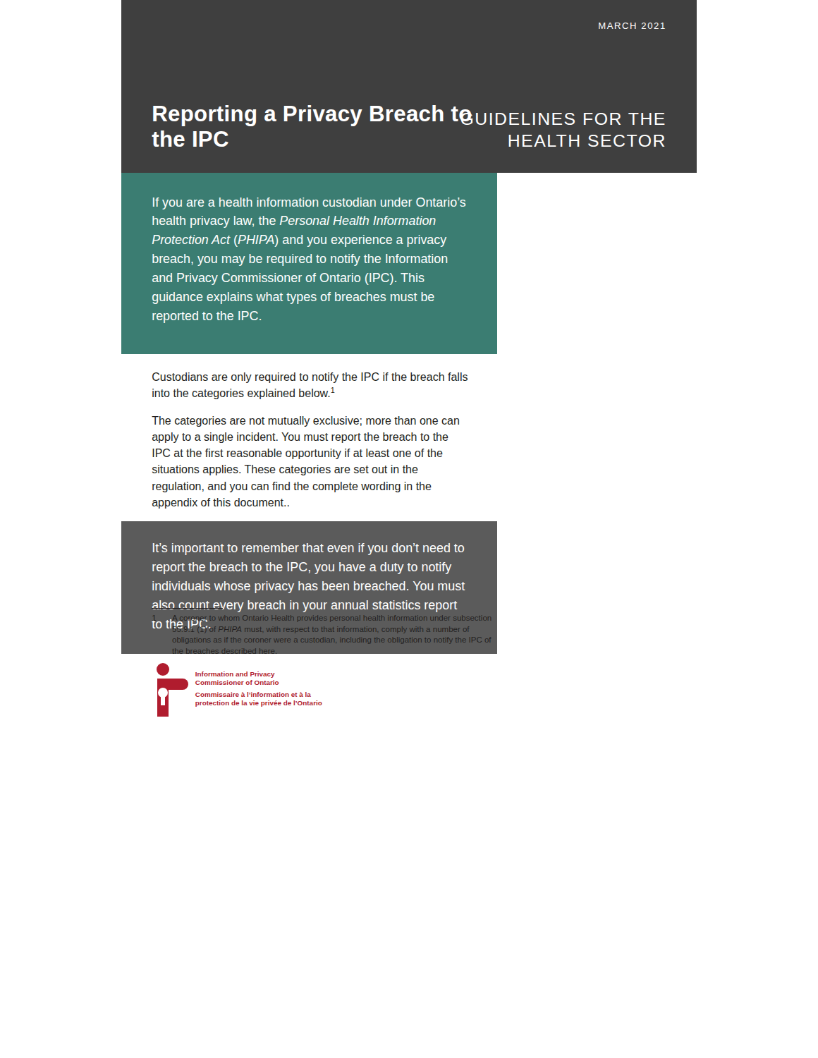MARCH 2021
Reporting a Privacy Breach to the IPC
GUIDELINES FOR THE
HEALTH SECTOR
If you are a health information custodian under Ontario’s health privacy law, the Personal Health Information Protection Act (PHIPA) and you experience a privacy breach, you may be required to notify the Information and Privacy Commissioner of Ontario (IPC). This guidance explains what types of breaches must be reported to the IPC.
Custodians are only required to notify the IPC if the breach falls into the categories explained below.1
The categories are not mutually exclusive; more than one can apply to a single incident. You must report the breach to the IPC at the first reasonable opportunity if at least one of the situations applies. These categories are set out in the regulation, and you can find the complete wording in the appendix of this document..
It’s important to remember that even if you don’t need to report the breach to the IPC, you have a duty to notify individuals whose privacy has been breached. You must also count every breach in your annual statistics report to the IPC.
1
A coroner to whom Ontario Health provides personal health information under subsection 55.9.1 (1) of PHIPA must, with respect to that information, comply with a number of obligations as if the coroner were a custodian, including the obligation to notify the IPC of the breaches described here.
Information and Privacy
Commissioner of Ontario Commissaire à l’information et à la
protection de la vie privée de l’Ontario